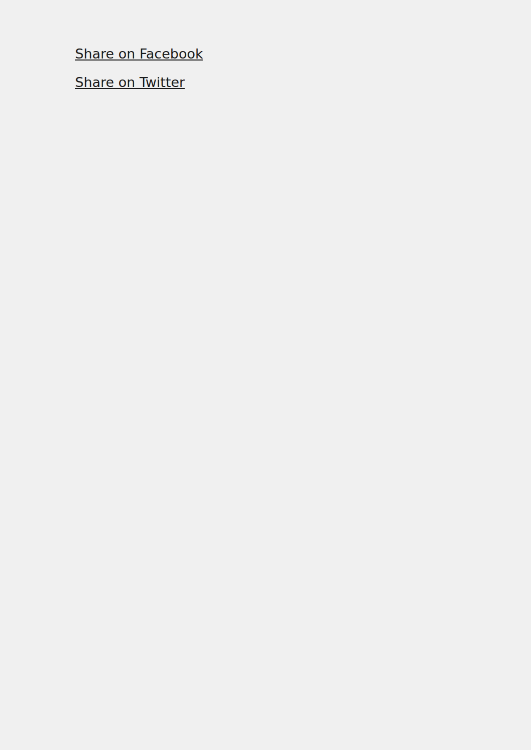Share on Facebook
Share on Twitter